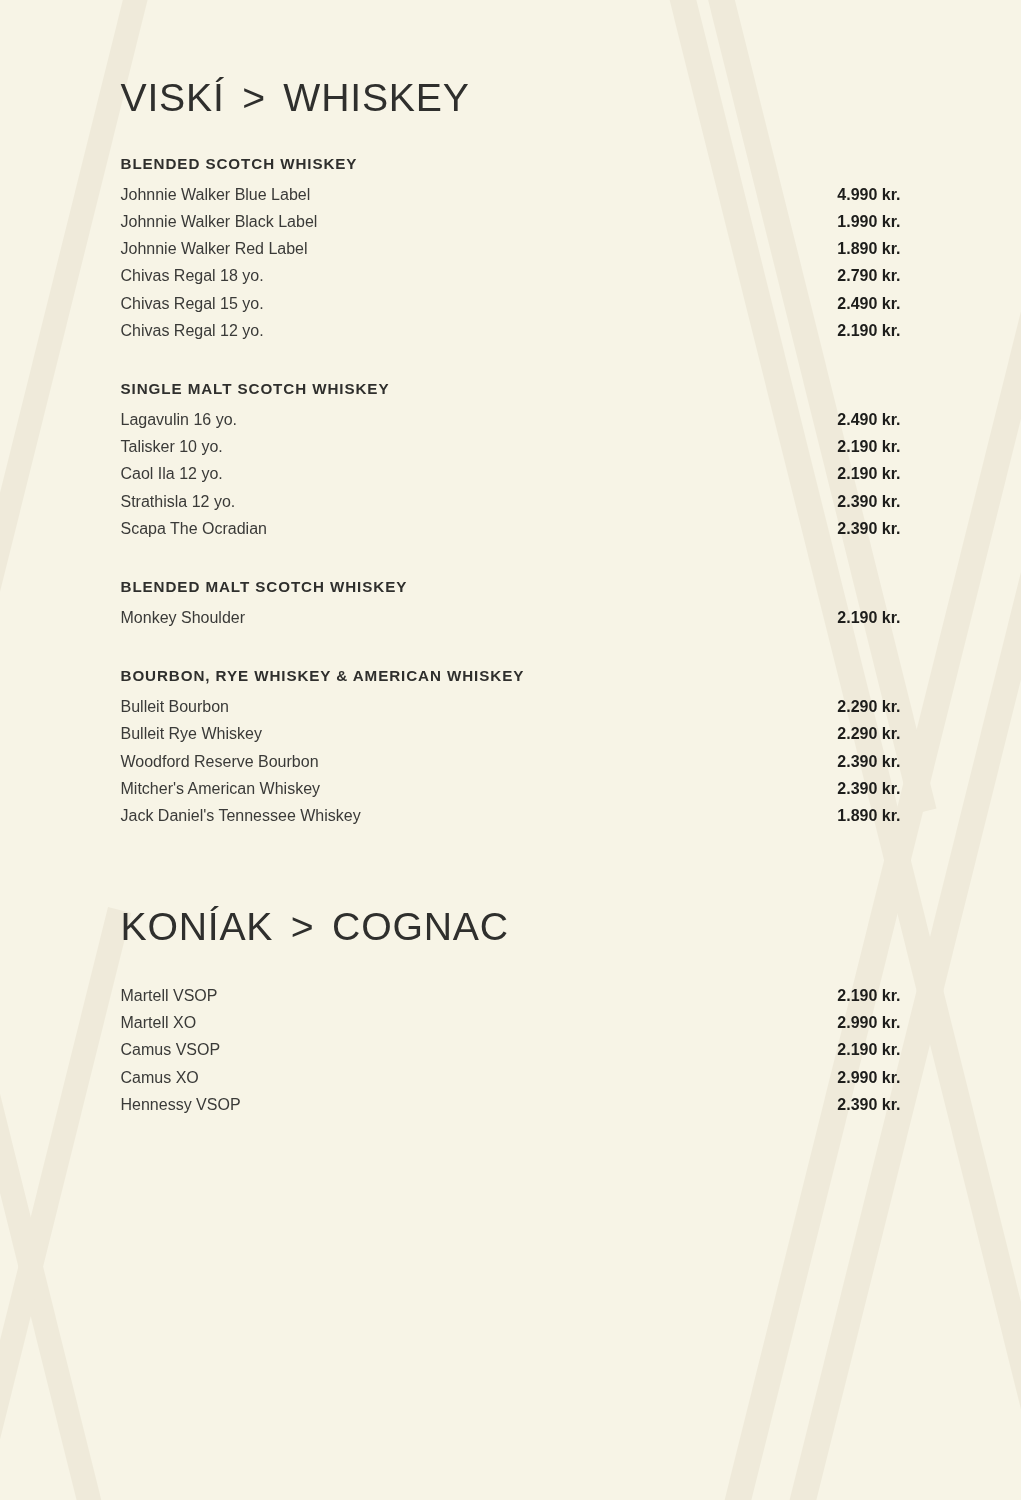VISKÍ > WHISKEY
Blended Scotch Whiskey
Johnnie Walker Blue Label 4.990 kr.
Johnnie Walker Black Label 1.990 kr.
Johnnie Walker Red Label 1.890 kr.
Chivas Regal 18 yo. 2.790 kr.
Chivas Regal 15 yo. 2.490 kr.
Chivas Regal 12 yo. 2.190 kr.
Single Malt Scotch Whiskey
Lagavulin 16 yo. 2.490 kr.
Talisker 10 yo. 2.190 kr.
Caol Ila 12 yo. 2.190 kr.
Strathisla 12 yo. 2.390 kr.
Scapa The Ocradian 2.390 kr.
Blended Malt Scotch Whiskey
Monkey Shoulder 2.190 kr.
Bourbon, Rye Whiskey & American Whiskey
Bulleit Bourbon 2.290 kr.
Bulleit Rye Whiskey 2.290 kr.
Woodford Reserve Bourbon 2.390 kr.
Mitcher's American Whiskey 2.390 kr.
Jack Daniel's Tennessee Whiskey 1.890 kr.
KONÍAK > COGNAC
Martell VSOP 2.190 kr.
Martell XO 2.990 kr.
Camus VSOP 2.190 kr.
Camus XO 2.990 kr.
Hennessy VSOP 2.390 kr.